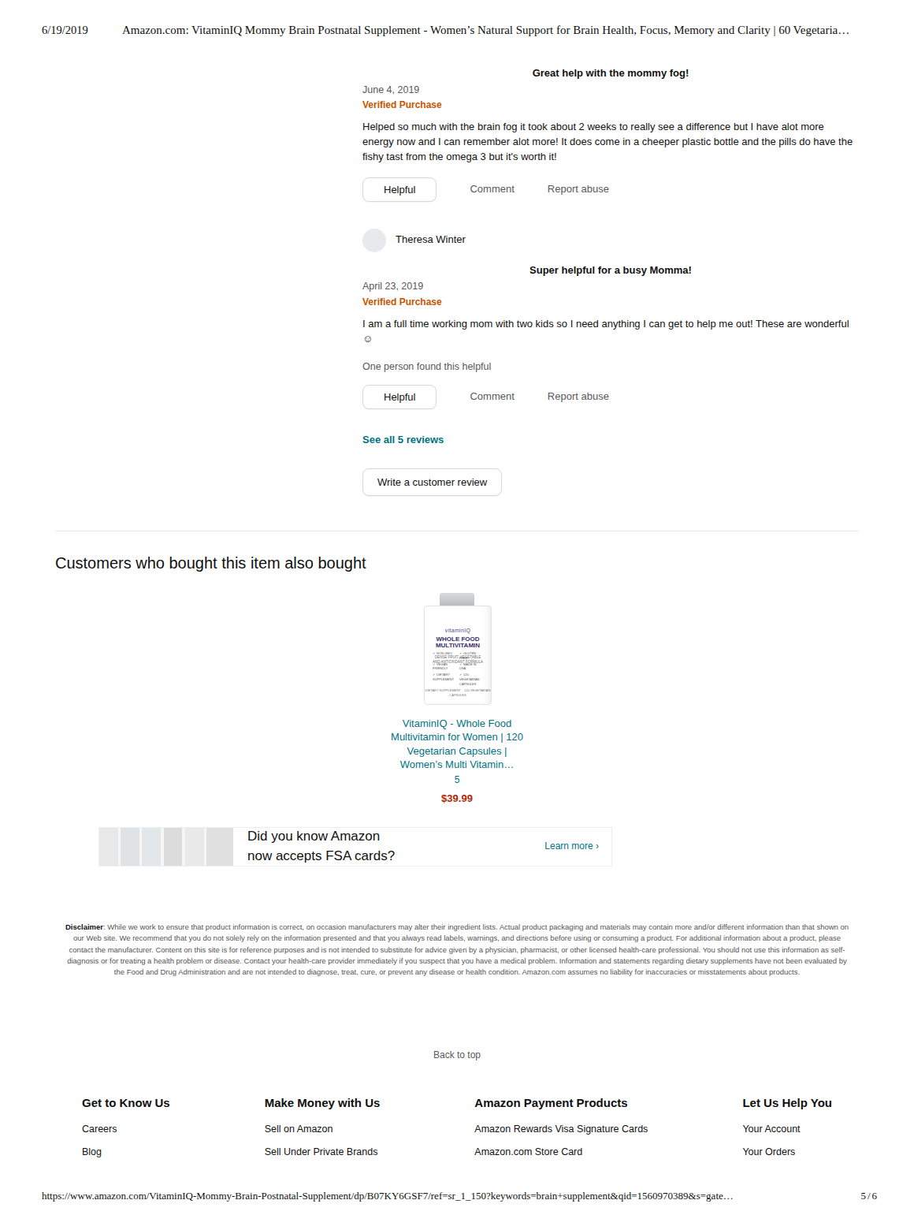6/19/2019
Amazon.com: VitaminIQ Mommy Brain Postnatal Supplement - Women’s Natural Support for Brain Health, Focus, Memory and Clarity | 60 Vegetaria…
Great help with the mommy fog!
June 4, 2019
Verified Purchase
Helped so much with the brain fog it took about 2 weeks to really see a difference but I have alot more energy now and I can remember alot more! It does come in a cheeper plastic bottle and the pills do have the fishy tast from the omega 3 but it's worth it!
Helpful Comment Report abuse
Theresa Winter
Super helpful for a busy Momma!
April 23, 2019
Verified Purchase
I am a full time working mom with two kids so I need anything I can get to help me out! These are wonderful ☺
One person found this helpful
Helpful Comment Report abuse
See all 5 reviews Write a customer review
Customers who bought this item also bought
vitaminIQ
WHOLE FOOD
MULTIVITAMIN
DENSE FRUIT, VEGETABLE AND ANTIOXIDANT FORMULA
NON-GMO GLUTEN FREE VEGAN FRIENDLY MADE IN USA DIETARY SUPPLEMENT 120 VEGETARIAN CAPSULES
DIETARY SUPPLEMENT 120 VEGETARIAN CAPSULES
VitaminIQ - Whole Food Multivitamin for Women | 120 Vegetarian Capsules | Women’s Multi Vitamin…
5
$39.99
Did you know Amazon
now accepts FSA cards?
Learn more ›
Disclaimer: While we work to ensure that product information is correct, on occasion manufacturers may alter their ingredient lists. Actual product packaging and materials may contain more and/or different information than that shown on our Web site. We recommend that you do not solely rely on the information presented and that you always read labels, warnings, and directions before using or consuming a product. For additional information about a product, please contact the manufacturer. Content on this site is for reference purposes and is not intended to substitute for advice given by a physician, pharmacist, or other licensed health-care professional. You should not use this information as self-diagnosis or for treating a health problem or disease. Contact your health-care provider immediately if you suspect that you have a medical problem. Information and statements regarding dietary supplements have not been evaluated by the Food and Drug Administration and are not intended to diagnose, treat, cure, or prevent any disease or health condition. Amazon.com assumes no liability for inaccuracies or misstatements about products.
Back to top
Get to Know Us
Careers Blog
Make Money with Us
Sell on Amazon Sell Under Private Brands
Amazon Payment Products
Amazon Rewards Visa Signature Cards Amazon.com Store Card
Let Us Help You
Your Account Your Orders
https://www.amazon.com/VitaminIQ-Mommy-Brain-Postnatal-Supplement/dp/B07KY6GSF7/ref=sr_1_150?keywords=brain+supplement&qid=1560970389&s=gate…
5/6